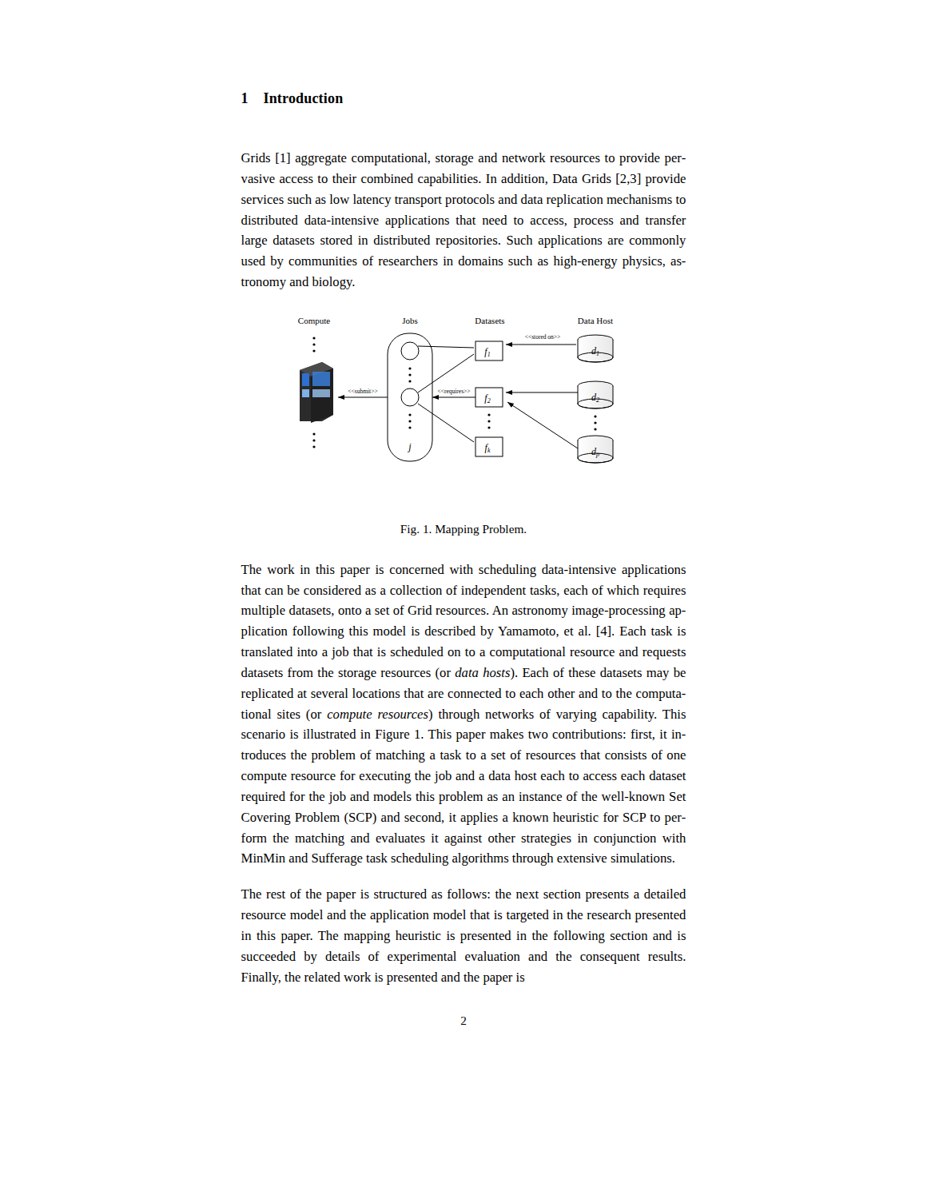1 Introduction
Grids [1] aggregate computational, storage and network resources to provide pervasive access to their combined capabilities. In addition, Data Grids [2,3] provide services such as low latency transport protocols and data replication mechanisms to distributed data-intensive applications that need to access, process and transfer large datasets stored in distributed repositories. Such applications are commonly used by communities of researchers in domains such as high-energy physics, astronomy and biology.
Compute Jobs Datasets Data Host j <<submit>> f1 f2 fk <<requires>> d1 d2 dp <<stored on>>
Fig. 1. Mapping Problem.
The work in this paper is concerned with scheduling data-intensive applications that can be considered as a collection of independent tasks, each of which requires multiple datasets, onto a set of Grid resources. An astronomy image-processing application following this model is described by Yamamoto, et al. [4]. Each task is translated into a job that is scheduled on to a computational resource and requests datasets from the storage resources (or data hosts). Each of these datasets may be replicated at several locations that are connected to each other and to the computational sites (or compute resources) through networks of varying capability. This scenario is illustrated in Figure 1. This paper makes two contributions: first, it introduces the problem of matching a task to a set of resources that consists of one compute resource for executing the job and a data host each to access each dataset required for the job and models this problem as an instance of the well-known Set Covering Problem (SCP) and second, it applies a known heuristic for SCP to perform the matching and evaluates it against other strategies in conjunction with MinMin and Sufferage task scheduling algorithms through extensive simulations.
The rest of the paper is structured as follows: the next section presents a detailed resource model and the application model that is targeted in the research presented in this paper. The mapping heuristic is presented in the following section and is succeeded by details of experimental evaluation and the consequent results. Finally, the related work is presented and the paper is
2